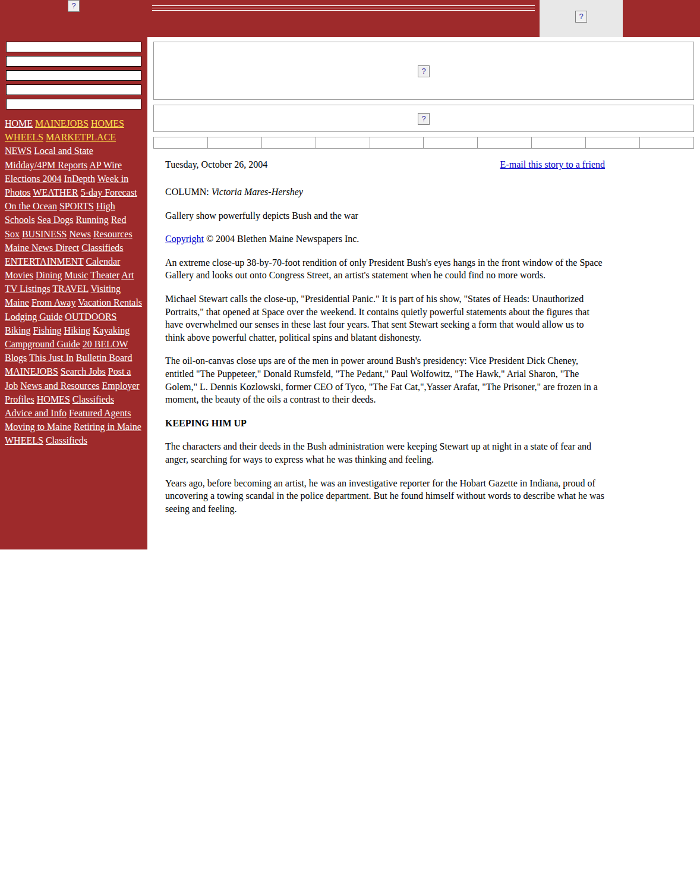?
?
| HOME MAINEJOBS HOMES WHEELS MARKETPLACE NEWS Local and State Midday/4PM Reports AP Wire Elections 2004 InDepth Week in Photos WEATHER 5-day Forecast On the Ocean SPORTS High Schools Sea Dogs Running Red Sox BUSINESS News Resources Maine News Direct Classifieds ENTERTAINMENT Calendar Movies Dining Music Theater Art TV Listings TRAVEL Visiting Maine From Away Vacation Rentals Lodging Guide OUTDOORS Biking Fishing Hiking Kayaking Campground Guide 20 BELOW Blogs This Just In Bulletin Board MAINEJOBS Search Jobs Post a Job News and Resources Employer Profiles HOMES Classifieds Advice and Info Featured Agents Moving to Maine Retiring in Maine WHEELS Classifieds | ? ? Tuesday, October 26, 2004 E-mail this story to a friend COLUMN: Victoria Mares-Hershey Gallery show powerfully depicts Bush and the war Copyright © 2004 Blethen Maine Newspapers Inc. An extreme close-up 38-by-70-foot rendition of only President Bush's eyes hangs in the front window of the Space Gallery and looks out onto Congress Street, an artist's statement when he could find no more words. Michael Stewart calls the close-up, "Presidential Panic." It is part of his show, "States of Heads: Unauthorized Portraits," that opened at Space over the weekend. It contains quietly powerful statements about the figures that have overwhelmed our senses in these last four years. That sent Stewart seeking a form that would allow us to think above powerful chatter, political spins and blatant dishonesty. The oil-on-canvas close ups are of the men in power around Bush's presidency: Vice President Dick Cheney, entitled "The Puppeteer," Donald Rumsfeld, "The Pedant," Paul Wolfowitz, "The Hawk," Arial Sharon, "The Golem," L. Dennis Kozlowski, former CEO of Tyco, "The Fat Cat,",Yasser Arafat, "The Prisoner," are frozen in a moment, the beauty of the oils a contrast to their deeds. KEEPING HIM UP The characters and their deeds in the Bush administration were keeping Stewart up at night in a state of fear and anger, searching for ways to express what he was thinking and feeling. Years ago, before becoming an artist, he was an investigative reporter for the Hobart Gazette in Indiana, proud of uncovering a towing scandal in the police department. But he found himself without words to describe what he was seeing and feeling. |